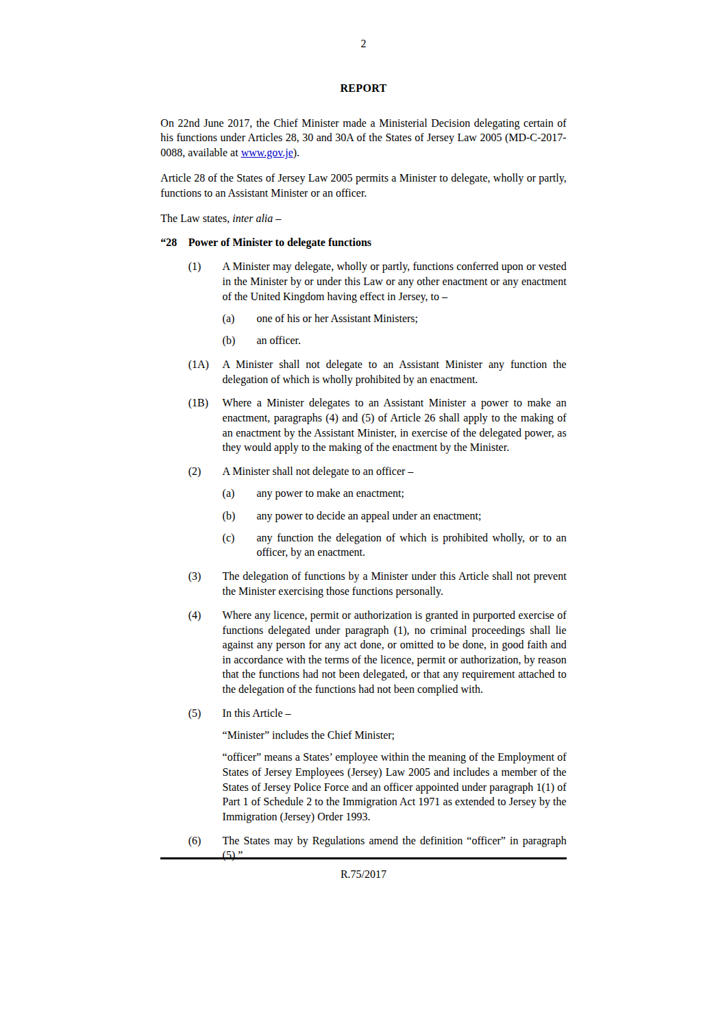2
REPORT
On 22nd June 2017, the Chief Minister made a Ministerial Decision delegating certain of his functions under Articles 28, 30 and 30A of the States of Jersey Law 2005 (MD-C-2017-0088, available at www.gov.je).
Article 28 of the States of Jersey Law 2005 permits a Minister to delegate, wholly or partly, functions to an Assistant Minister or an officer.
The Law states, inter alia –
“28 Power of Minister to delegate functions
(1)
A Minister may delegate, wholly or partly, functions conferred upon or vested in the Minister by or under this Law or any other enactment or any enactment of the United Kingdom having effect in Jersey, to –
(a)
one of his or her Assistant Ministers;
(b)
an officer.
(1A)
A Minister shall not delegate to an Assistant Minister any function the delegation of which is wholly prohibited by an enactment.
(1B)
Where a Minister delegates to an Assistant Minister a power to make an enactment, paragraphs (4) and (5) of Article 26 shall apply to the making of an enactment by the Assistant Minister, in exercise of the delegated power, as they would apply to the making of the enactment by the Minister.
(2)
A Minister shall not delegate to an officer –
(a)
any power to make an enactment;
(b)
any power to decide an appeal under an enactment;
(c)
any function the delegation of which is prohibited wholly, or to an officer, by an enactment.
(3)
The delegation of functions by a Minister under this Article shall not prevent the Minister exercising those functions personally.
(4)
Where any licence, permit or authorization is granted in purported exercise of functions delegated under paragraph (1), no criminal proceedings shall lie against any person for any act done, or omitted to be done, in good faith and in accordance with the terms of the licence, permit or authorization, by reason that the functions had not been delegated, or that any requirement attached to the delegation of the functions had not been complied with.
(5)
In this Article –
“Minister” includes the Chief Minister;
“officer” means a States’ employee within the meaning of the Employment of States of Jersey Employees (Jersey) Law 2005 and includes a member of the States of Jersey Police Force and an officer appointed under paragraph 1(1) of Part 1 of Schedule 2 to the Immigration Act 1971 as extended to Jersey by the Immigration (Jersey) Order 1993.
(6)
The States may by Regulations amend the definition “officer” in paragraph (5).”
R.75/2017